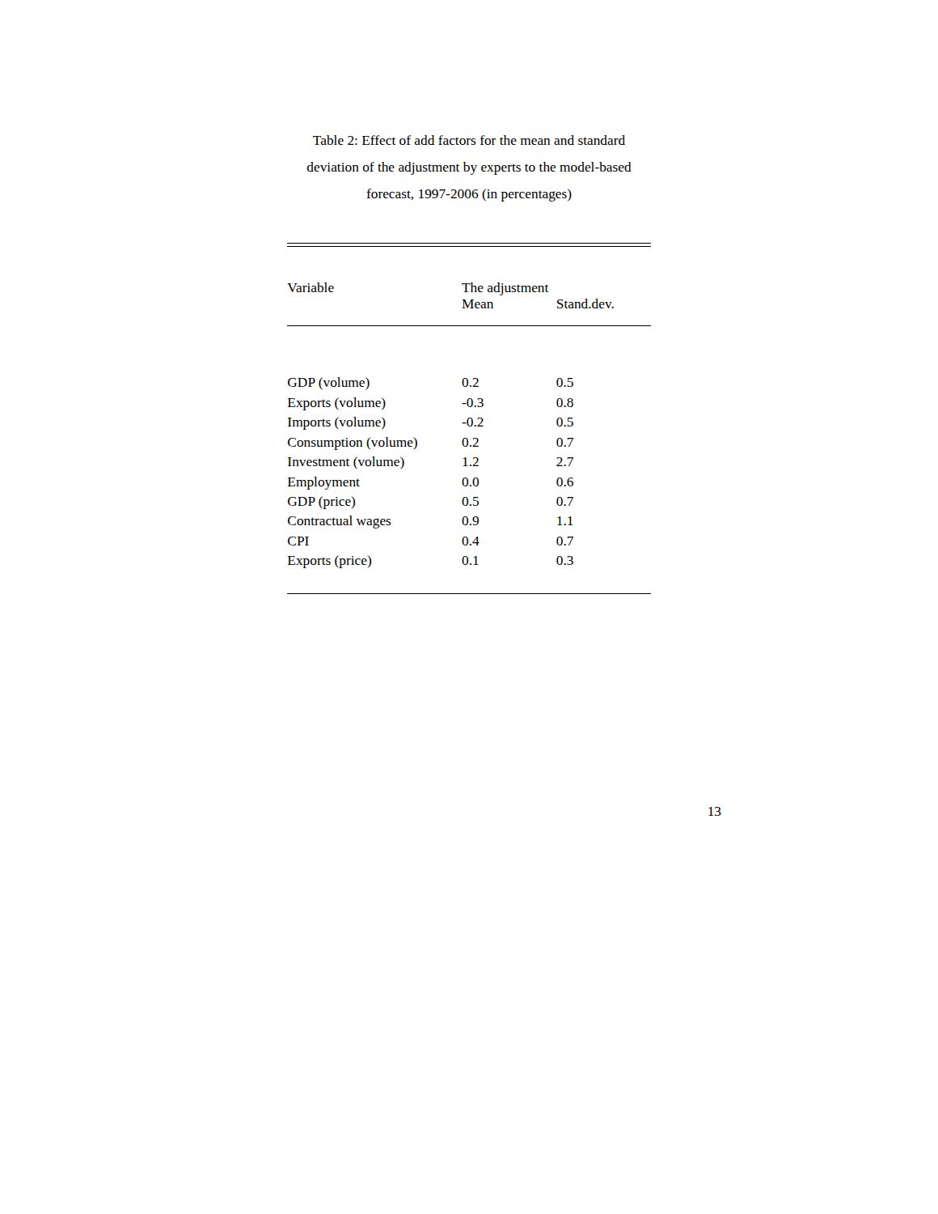Table 2: Effect of add factors for the mean and standard deviation of the adjustment by experts to the model-based forecast, 1997-2006 (in percentages)
| Variable | The adjustment |
| | Mean | Stand.dev. |
| GDP (volume) | 0.2 | 0.5 |
| Exports (volume) | -0.3 | 0.8 |
| Imports (volume) | -0.2 | 0.5 |
| Consumption (volume) | 0.2 | 0.7 |
| Investment (volume) | 1.2 | 2.7 |
| Employment | 0.0 | 0.6 |
| GDP (price) | 0.5 | 0.7 |
| Contractual wages | 0.9 | 1.1 |
| CPI | 0.4 | 0.7 |
| Exports (price) | 0.1 | 0.3 |
13